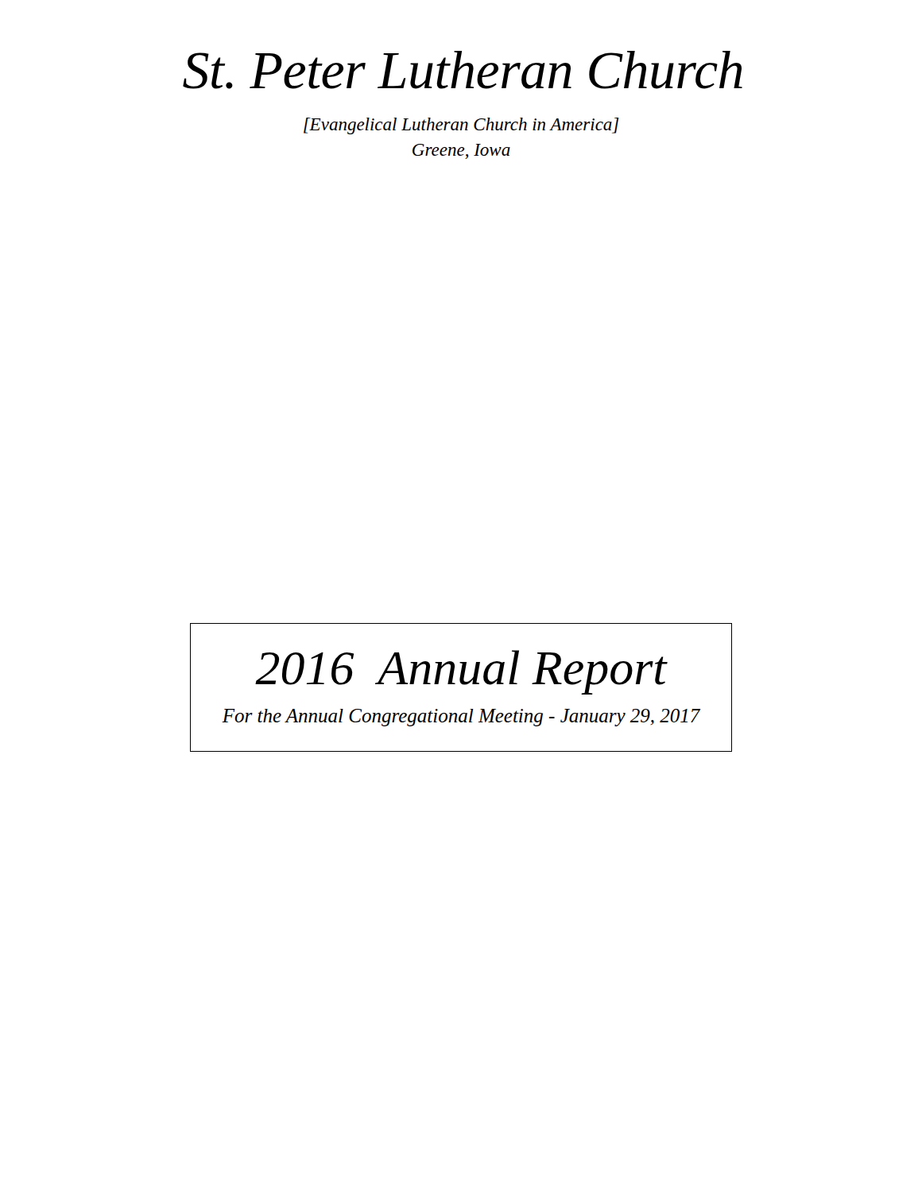St. Peter Lutheran Church
[Evangelical Lutheran Church in America]
Greene, Iowa
2016 Annual Report
For the Annual Congregational Meeting - January 29, 2017